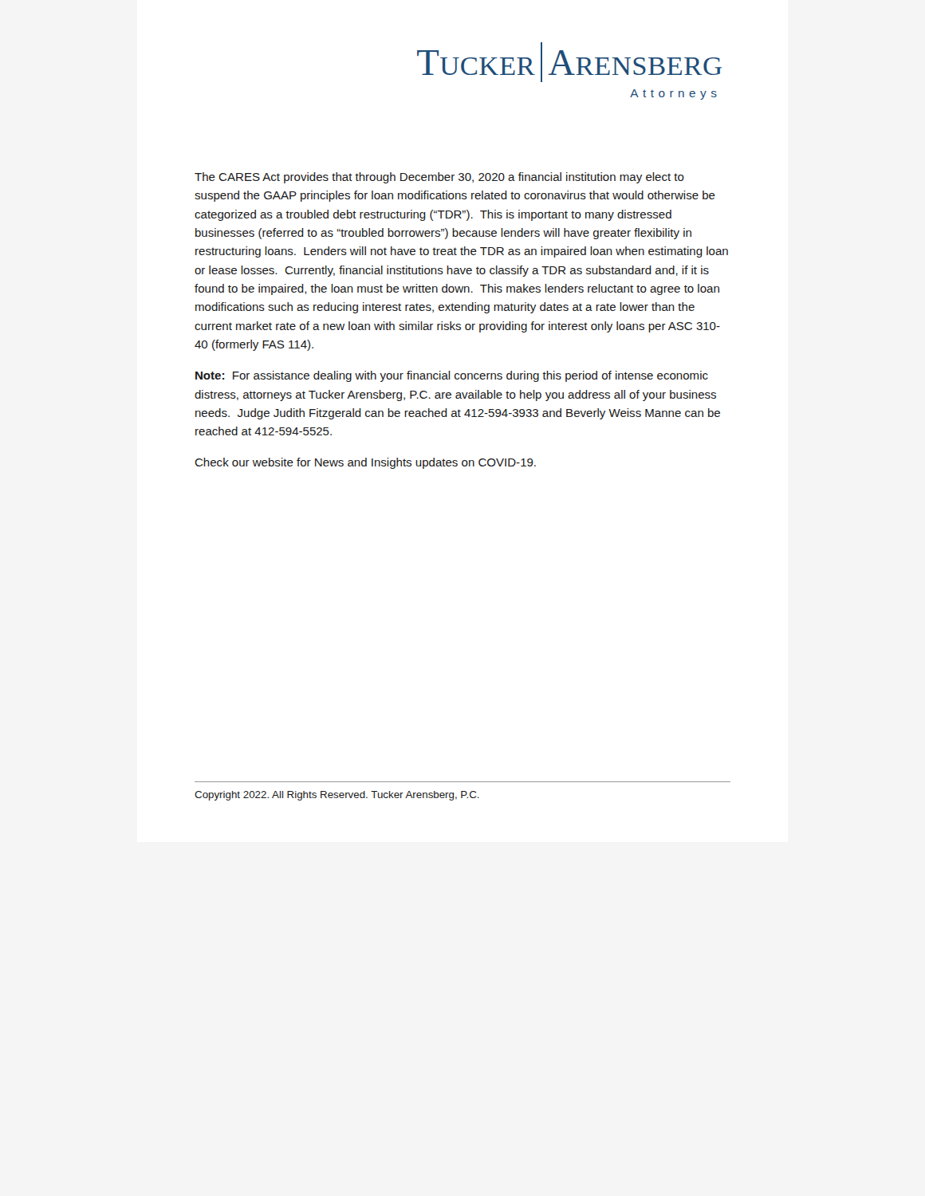TUCKER ARENSBERG
Attorneys
The CARES Act provides that through December 30, 2020 a financial institution may elect to suspend the GAAP principles for loan modifications related to coronavirus that would otherwise be categorized as a troubled debt restructuring (“TDR”). This is important to many distressed businesses (referred to as “troubled borrowers”) because lenders will have greater flexibility in restructuring loans. Lenders will not have to treat the TDR as an impaired loan when estimating loan or lease losses. Currently, financial institutions have to classify a TDR as substandard and, if it is found to be impaired, the loan must be written down. This makes lenders reluctant to agree to loan modifications such as reducing interest rates, extending maturity dates at a rate lower than the current market rate of a new loan with similar risks or providing for interest only loans per ASC 310-40 (formerly FAS 114).
Note: For assistance dealing with your financial concerns during this period of intense economic distress, attorneys at Tucker Arensberg, P.C. are available to help you address all of your business needs. Judge Judith Fitzgerald can be reached at 412-594-3933 and Beverly Weiss Manne can be reached at 412-594-5525.
Check our website for News and Insights updates on COVID-19.
Copyright 2022. All Rights Reserved. Tucker Arensberg, P.C.